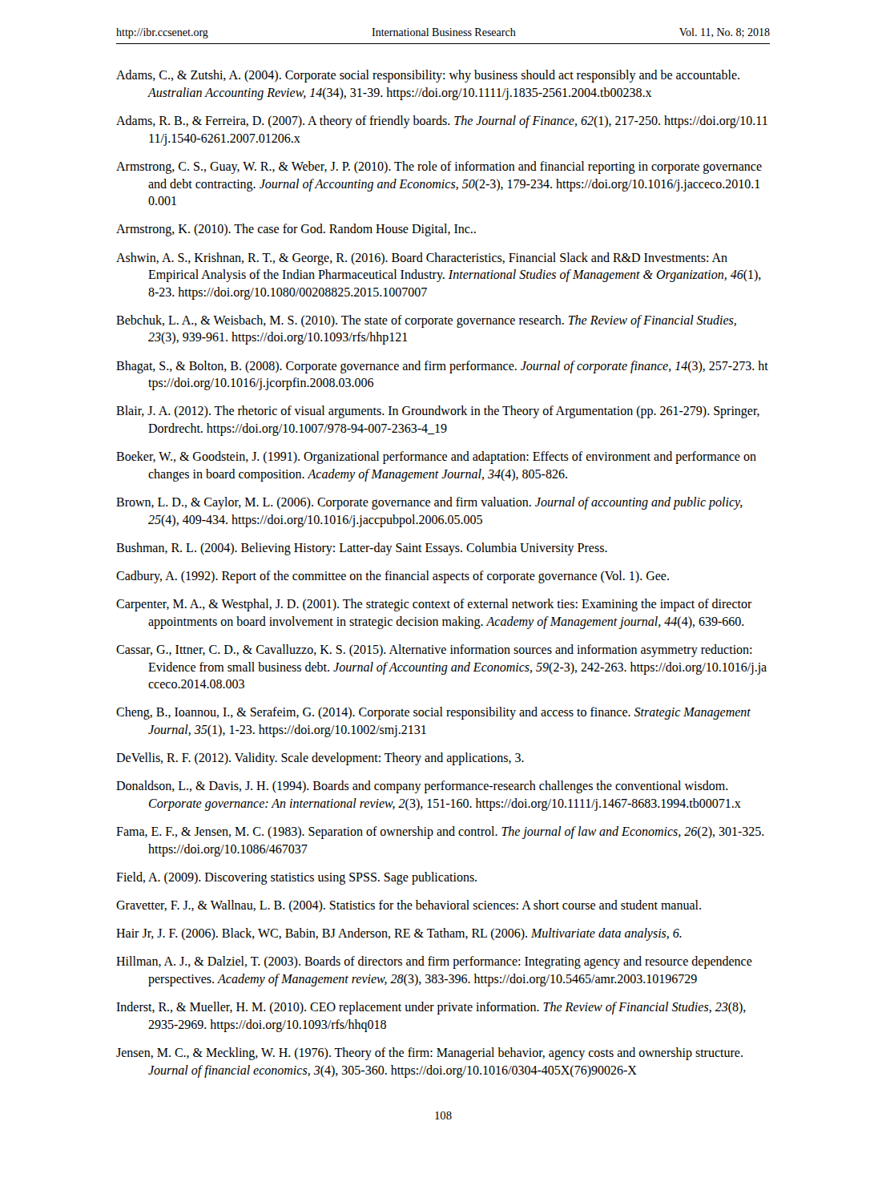http://ibr.ccsenet.org International Business Research Vol. 11, No. 8; 2018
Adams, C., & Zutshi, A. (2004). Corporate social responsibility: why business should act responsibly and be accountable. Australian Accounting Review, 14(34), 31-39. https://doi.org/10.1111/j.1835-2561.2004.tb00238.x
Adams, R. B., & Ferreira, D. (2007). A theory of friendly boards. The Journal of Finance, 62(1), 217-250. https://doi.org/10.1111/j.1540-6261.2007.01206.x
Armstrong, C. S., Guay, W. R., & Weber, J. P. (2010). The role of information and financial reporting in corporate governance and debt contracting. Journal of Accounting and Economics, 50(2-3), 179-234. https://doi.org/10.1016/j.jacceco.2010.10.001
Armstrong, K. (2010). The case for God. Random House Digital, Inc..
Ashwin, A. S., Krishnan, R. T., & George, R. (2016). Board Characteristics, Financial Slack and R&D Investments: An Empirical Analysis of the Indian Pharmaceutical Industry. International Studies of Management & Organization, 46(1), 8-23. https://doi.org/10.1080/00208825.2015.1007007
Bebchuk, L. A., & Weisbach, M. S. (2010). The state of corporate governance research. The Review of Financial Studies, 23(3), 939-961. https://doi.org/10.1093/rfs/hhp121
Bhagat, S., & Bolton, B. (2008). Corporate governance and firm performance. Journal of corporate finance, 14(3), 257-273. https://doi.org/10.1016/j.jcorpfin.2008.03.006
Blair, J. A. (2012). The rhetoric of visual arguments. In Groundwork in the Theory of Argumentation (pp. 261-279). Springer, Dordrecht. https://doi.org/10.1007/978-94-007-2363-4_19
Boeker, W., & Goodstein, J. (1991). Organizational performance and adaptation: Effects of environment and performance on changes in board composition. Academy of Management Journal, 34(4), 805-826.
Brown, L. D., & Caylor, M. L. (2006). Corporate governance and firm valuation. Journal of accounting and public policy, 25(4), 409-434. https://doi.org/10.1016/j.jaccpubpol.2006.05.005
Bushman, R. L. (2004). Believing History: Latter-day Saint Essays. Columbia University Press.
Cadbury, A. (1992). Report of the committee on the financial aspects of corporate governance (Vol. 1). Gee.
Carpenter, M. A., & Westphal, J. D. (2001). The strategic context of external network ties: Examining the impact of director appointments on board involvement in strategic decision making. Academy of Management journal, 44(4), 639-660.
Cassar, G., Ittner, C. D., & Cavalluzzo, K. S. (2015). Alternative information sources and information asymmetry reduction: Evidence from small business debt. Journal of Accounting and Economics, 59(2-3), 242-263. https://doi.org/10.1016/j.jacceco.2014.08.003
Cheng, B., Ioannou, I., & Serafeim, G. (2014). Corporate social responsibility and access to finance. Strategic Management Journal, 35(1), 1-23. https://doi.org/10.1002/smj.2131
DeVellis, R. F. (2012). Validity. Scale development: Theory and applications, 3.
Donaldson, L., & Davis, J. H. (1994). Boards and company performance‐research challenges the conventional wisdom. Corporate governance: An international review, 2(3), 151-160. https://doi.org/10.1111/j.1467-8683.1994.tb00071.x
Fama, E. F., & Jensen, M. C. (1983). Separation of ownership and control. The journal of law and Economics, 26(2), 301-325. https://doi.org/10.1086/467037
Field, A. (2009). Discovering statistics using SPSS. Sage publications.
Gravetter, F. J., & Wallnau, L. B. (2004). Statistics for the behavioral sciences: A short course and student manual.
Hair Jr, J. F. (2006). Black, WC, Babin, BJ Anderson, RE & Tatham, RL (2006). Multivariate data analysis, 6.
Hillman, A. J., & Dalziel, T. (2003). Boards of directors and firm performance: Integrating agency and resource dependence perspectives. Academy of Management review, 28(3), 383-396. https://doi.org/10.5465/amr.2003.10196729
Inderst, R., & Mueller, H. M. (2010). CEO replacement under private information. The Review of Financial Studies, 23(8), 2935-2969. https://doi.org/10.1093/rfs/hhq018
Jensen, M. C., & Meckling, W. H. (1976). Theory of the firm: Managerial behavior, agency costs and ownership structure. Journal of financial economics, 3(4), 305-360. https://doi.org/10.1016/0304-405X(76)90026-X
108